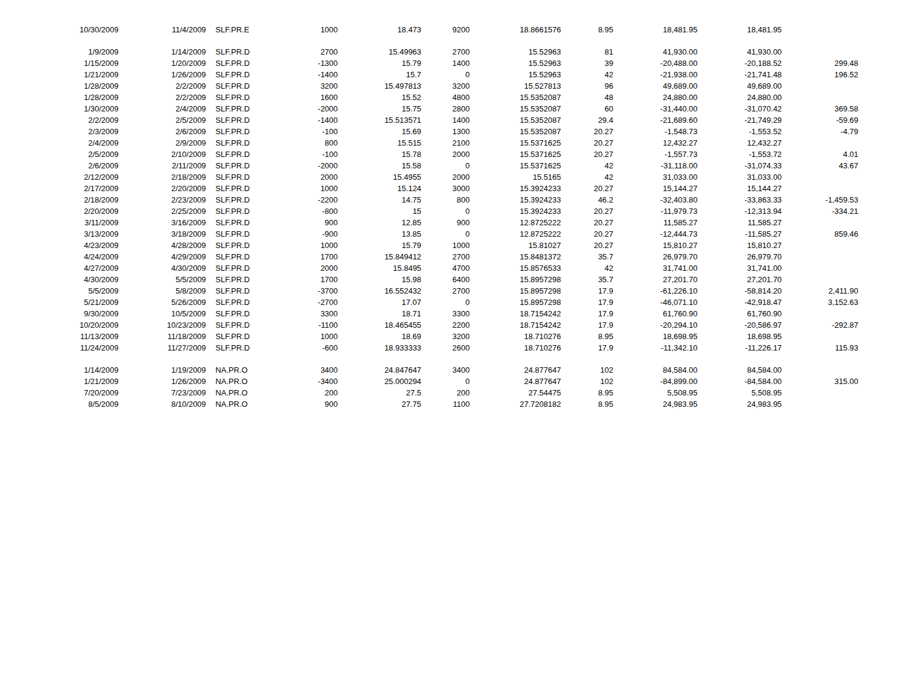| 10/30/2009 | 11/4/2009 | SLF.PR.E | 1000 | 18.473 | 9200 | 18.8661576 | 8.95 | 18,481.95 | 18,481.95 | |
| 1/9/2009 | 1/14/2009 | SLF.PR.D | 2700 | 15.49963 | 2700 | 15.52963 | 81 | 41,930.00 | 41,930.00 | |
| 1/15/2009 | 1/20/2009 | SLF.PR.D | -1300 | 15.79 | 1400 | 15.52963 | 39 | -20,488.00 | -20,188.52 | 299.48 |
| 1/21/2009 | 1/26/2009 | SLF.PR.D | -1400 | 15.7 | 0 | 15.52963 | 42 | -21,938.00 | -21,741.48 | 196.52 |
| 1/28/2009 | 2/2/2009 | SLF.PR.D | 3200 | 15.497813 | 3200 | 15.527813 | 96 | 49,689.00 | 49,689.00 | |
| 1/28/2009 | 2/2/2009 | SLF.PR.D | 1600 | 15.52 | 4800 | 15.5352087 | 48 | 24,880.00 | 24,880.00 | |
| 1/30/2009 | 2/4/2009 | SLF.PR.D | -2000 | 15.75 | 2800 | 15.5352087 | 60 | -31,440.00 | -31,070.42 | 369.58 |
| 2/2/2009 | 2/5/2009 | SLF.PR.D | -1400 | 15.513571 | 1400 | 15.5352087 | 29.4 | -21,689.60 | -21,749.29 | -59.69 |
| 2/3/2009 | 2/6/2009 | SLF.PR.D | -100 | 15.69 | 1300 | 15.5352087 | 20.27 | -1,548.73 | -1,553.52 | -4.79 |
| 2/4/2009 | 2/9/2009 | SLF.PR.D | 800 | 15.515 | 2100 | 15.5371625 | 20.27 | 12,432.27 | 12,432.27 | |
| 2/5/2009 | 2/10/2009 | SLF.PR.D | -100 | 15.78 | 2000 | 15.5371625 | 20.27 | -1,557.73 | -1,553.72 | 4.01 |
| 2/6/2009 | 2/11/2009 | SLF.PR.D | -2000 | 15.58 | 0 | 15.5371625 | 42 | -31,118.00 | -31,074.33 | 43.67 |
| 2/12/2009 | 2/18/2009 | SLF.PR.D | 2000 | 15.4955 | 2000 | 15.5165 | 42 | 31,033.00 | 31,033.00 | |
| 2/17/2009 | 2/20/2009 | SLF.PR.D | 1000 | 15.124 | 3000 | 15.3924233 | 20.27 | 15,144.27 | 15,144.27 | |
| 2/18/2009 | 2/23/2009 | SLF.PR.D | -2200 | 14.75 | 800 | 15.3924233 | 46.2 | -32,403.80 | -33,863.33 | -1,459.53 |
| 2/20/2009 | 2/25/2009 | SLF.PR.D | -800 | 15 | 0 | 15.3924233 | 20.27 | -11,979.73 | -12,313.94 | -334.21 |
| 3/11/2009 | 3/16/2009 | SLF.PR.D | 900 | 12.85 | 900 | 12.8725222 | 20.27 | 11,585.27 | 11,585.27 | |
| 3/13/2009 | 3/18/2009 | SLF.PR.D | -900 | 13.85 | 0 | 12.8725222 | 20.27 | -12,444.73 | -11,585.27 | 859.46 |
| 4/23/2009 | 4/28/2009 | SLF.PR.D | 1000 | 15.79 | 1000 | 15.81027 | 20.27 | 15,810.27 | 15,810.27 | |
| 4/24/2009 | 4/29/2009 | SLF.PR.D | 1700 | 15.849412 | 2700 | 15.8481372 | 35.7 | 26,979.70 | 26,979.70 | |
| 4/27/2009 | 4/30/2009 | SLF.PR.D | 2000 | 15.8495 | 4700 | 15.8576533 | 42 | 31,741.00 | 31,741.00 | |
| 4/30/2009 | 5/5/2009 | SLF.PR.D | 1700 | 15.98 | 6400 | 15.8957298 | 35.7 | 27,201.70 | 27,201.70 | |
| 5/5/2009 | 5/8/2009 | SLF.PR.D | -3700 | 16.552432 | 2700 | 15.8957298 | 17.9 | -61,226.10 | -58,814.20 | 2,411.90 |
| 5/21/2009 | 5/26/2009 | SLF.PR.D | -2700 | 17.07 | 0 | 15.8957298 | 17.9 | -46,071.10 | -42,918.47 | 3,152.63 |
| 9/30/2009 | 10/5/2009 | SLF.PR.D | 3300 | 18.71 | 3300 | 18.7154242 | 17.9 | 61,760.90 | 61,760.90 | |
| 10/20/2009 | 10/23/2009 | SLF.PR.D | -1100 | 18.465455 | 2200 | 18.7154242 | 17.9 | -20,294.10 | -20,586.97 | -292.87 |
| 11/13/2009 | 11/18/2009 | SLF.PR.D | 1000 | 18.69 | 3200 | 18.710276 | 8.95 | 18,698.95 | 18,698.95 | |
| 11/24/2009 | 11/27/2009 | SLF.PR.D | -600 | 18.933333 | 2600 | 18.710276 | 17.9 | -11,342.10 | -11,226.17 | 115.93 |
| 1/14/2009 | 1/19/2009 | NA.PR.O | 3400 | 24.847647 | 3400 | 24.877647 | 102 | 84,584.00 | 84,584.00 | |
| 1/21/2009 | 1/26/2009 | NA.PR.O | -3400 | 25.000294 | 0 | 24.877647 | 102 | -84,899.00 | -84,584.00 | 315.00 |
| 7/20/2009 | 7/23/2009 | NA.PR.O | 200 | 27.5 | 200 | 27.54475 | 8.95 | 5,508.95 | 5,508.95 | |
| 8/5/2009 | 8/10/2009 | NA.PR.O | 900 | 27.75 | 1100 | 27.7208182 | 8.95 | 24,983.95 | 24,983.95 | |